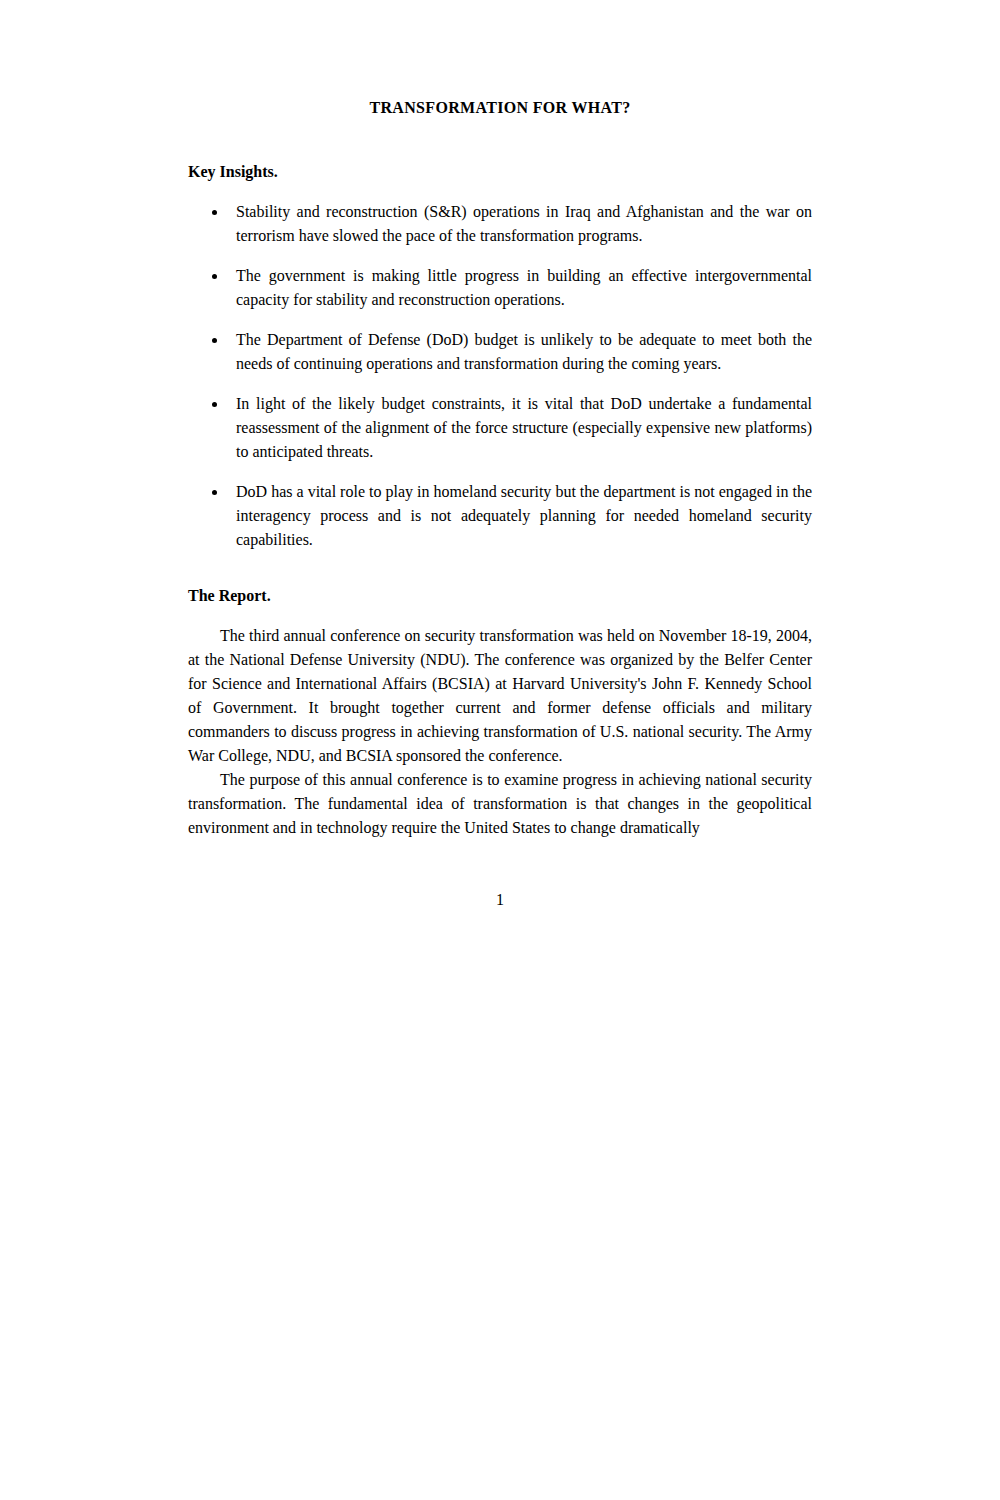TRANSFORMATION FOR WHAT?
Key Insights.
Stability and reconstruction (S&R) operations in Iraq and Afghanistan and the war on terrorism have slowed the pace of the transformation programs.
The government is making little progress in building an effective intergovernmental capacity for stability and reconstruction operations.
The Department of Defense (DoD) budget is unlikely to be adequate to meet both the needs of continuing operations and transformation during the coming years.
In light of the likely budget constraints, it is vital that DoD undertake a fundamental reassessment of the alignment of the force structure (especially expensive new platforms) to anticipated threats.
DoD has a vital role to play in homeland security but the department is not engaged in the interagency process and is not adequately planning for needed homeland security capabilities.
The Report.
The third annual conference on security transformation was held on November 18-19, 2004, at the National Defense University (NDU). The conference was organized by the Belfer Center for Science and International Affairs (BCSIA) at Harvard University's John F. Kennedy School of Government. It brought together current and former defense officials and military commanders to discuss progress in achieving transformation of U.S. national security. The Army War College, NDU, and BCSIA sponsored the conference.
The purpose of this annual conference is to examine progress in achieving national security transformation. The fundamental idea of transformation is that changes in the geopolitical environment and in technology require the United States to change dramatically
1